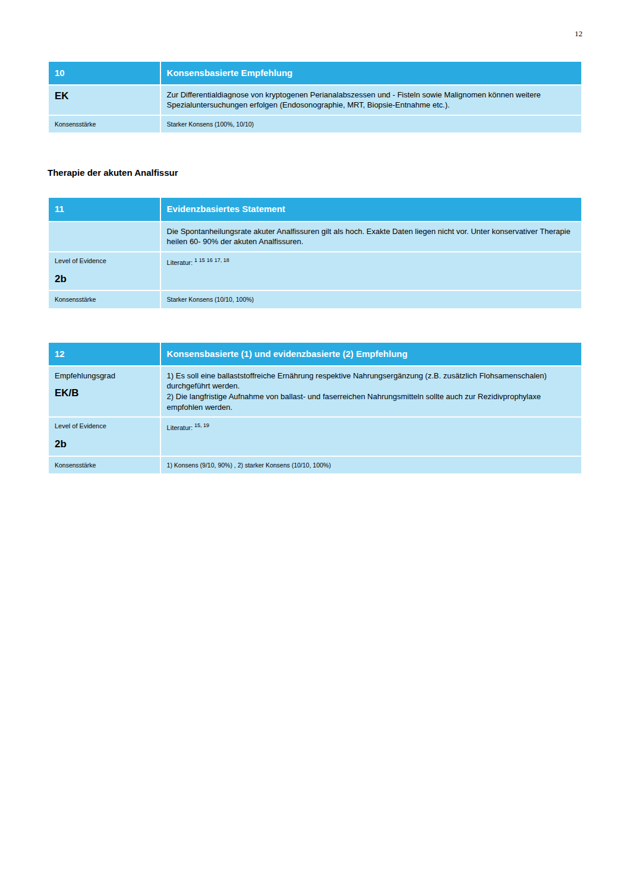12
| 10 | Konsensbasierte Empfehlung |
| EK | Zur Differentialdiagnose von kryptogenen Perianalabszessen und - Fisteln sowie Malignomen können weitere Spezialuntersuchungen erfolgen (Endosonographie, MRT, Biopsie-Entnahme etc.). |
| Konsensstärke | Starker Konsens (100%, 10/10) |
Therapie der akuten Analfissur
| 11 | Evidenzbasiertes Statement |
| | Die Spontanheilungsrate akuter Analfissuren gilt als hoch. Exakte Daten liegen nicht vor. Unter konservativer Therapie heilen 60- 90% der akuten Analfissuren. |
| Level of Evidence 2b | Literatur: 1 15 16 17, 18 |
| Konsensstärke | Starker Konsens (10/10, 100%) |
| 12 | Konsensbasierte (1) und evidenzbasierte (2) Empfehlung |
| Empfehlungsgrad EK/B | 1) Es soll eine ballaststoffreiche Ernährung respektive Nahrungsergänzung (z.B. zusätzlich Flohsamenschalen) durchgeführt werden. 2) Die langfristige Aufnahme von ballast- und faserreichen Nahrungsmitteln sollte auch zur Rezidivprophylaxe empfohlen werden. |
| Level of Evidence 2b | Literatur: 15, 19 |
| Konsensstärke | 1) Konsens (9/10, 90%) , 2) starker Konsens (10/10, 100%) |